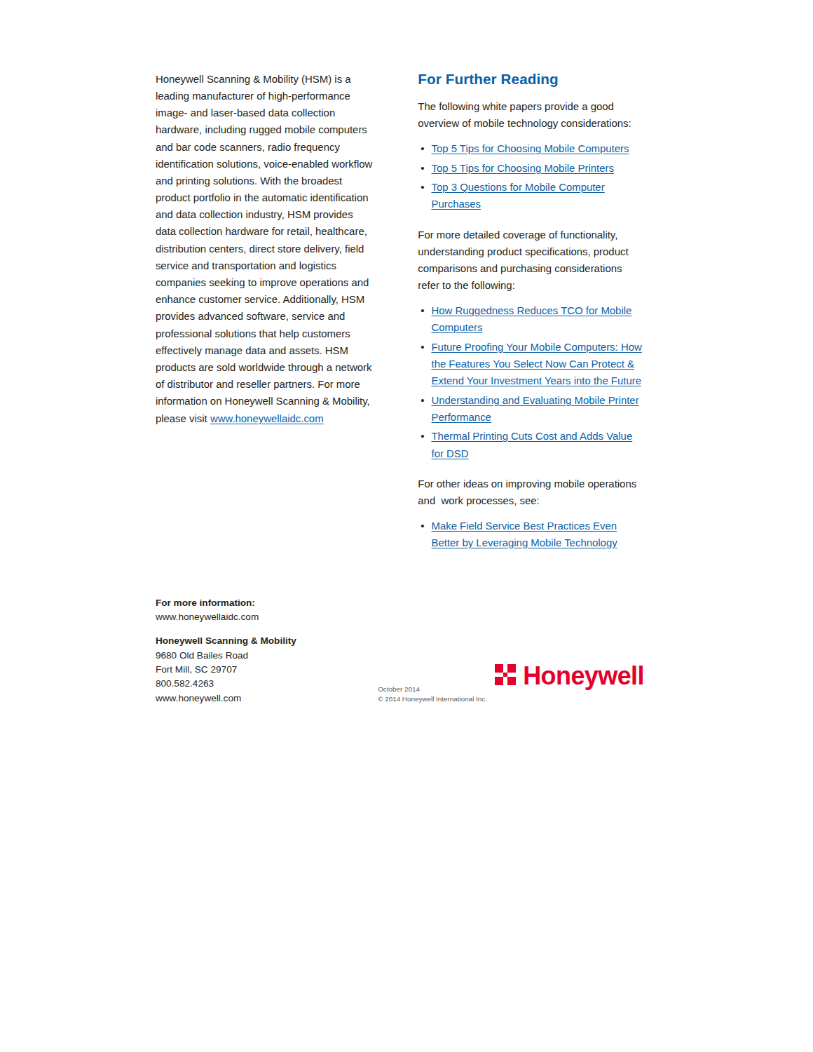Honeywell Scanning & Mobility (HSM) is a leading manufacturer of high-performance image- and laser-based data collection hardware, including rugged mobile computers and bar code scanners, radio frequency identification solutions, voice-enabled workflow and printing solutions. With the broadest product portfolio in the automatic identification and data collection industry, HSM provides data collection hardware for retail, healthcare, distribution centers, direct store delivery, field service and transportation and logistics companies seeking to improve operations and enhance customer service. Additionally, HSM provides advanced software, service and professional solutions that help customers effectively manage data and assets. HSM products are sold worldwide through a network of distributor and reseller partners. For more information on Honeywell Scanning & Mobility, please visit www.honeywellaidc.com
For Further Reading
The following white papers provide a good overview of mobile technology considerations:
Top 5 Tips for Choosing Mobile Computers
Top 5 Tips for Choosing Mobile Printers
Top 3 Questions for Mobile Computer Purchases
For more detailed coverage of functionality, understanding product specifications, product comparisons and purchasing considerations refer to the following:
How Ruggedness Reduces TCO for Mobile Computers
Future Proofing Your Mobile Computers: How the Features You Select Now Can Protect & Extend Your Investment Years into the Future
Understanding and Evaluating Mobile Printer Performance
Thermal Printing Cuts Cost and Adds Value for DSD
For other ideas on improving mobile operations and work processes, see:
Make Field Service Best Practices Even Better by Leveraging Mobile Technology
For more information:
www.honeywellaidc.com
Honeywell Scanning & Mobility
9680 Old Bailes Road
Fort Mill, SC 29707
800.582.4263
www.honeywell.com
October 2014
© 2014 Honeywell International Inc.
Honeywell